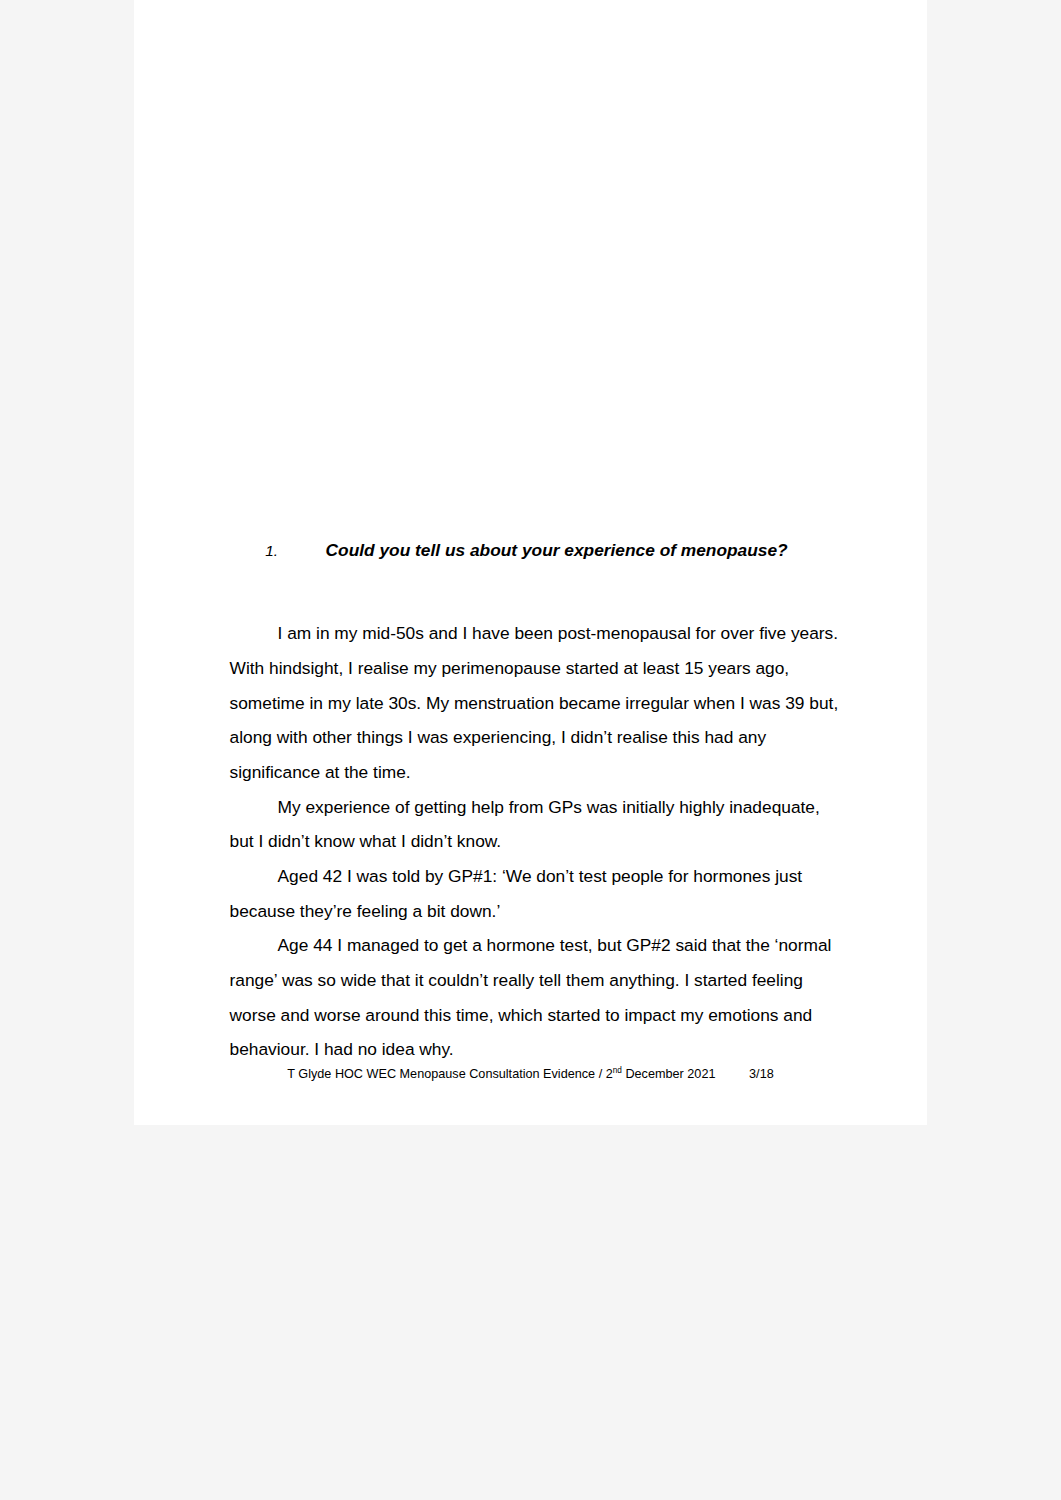Could you tell us about your experience of menopause?
I am in my mid-50s and I have been post-menopausal for over five years. With hindsight, I realise my perimenopause started at least 15 years ago, sometime in my late 30s. My menstruation became irregular when I was 39 but, along with other things I was experiencing, I didn’t realise this had any significance at the time.
My experience of getting help from GPs was initially highly inadequate, but I didn’t know what I didn’t know.
Aged 42 I was told by GP#1: ‘We don’t test people for hormones just because they’re feeling a bit down.’
Age 44 I managed to get a hormone test, but GP#2 said that the ‘normal range’ was so wide that it couldn’t really tell them anything. I started feeling worse and worse around this time, which started to impact my emotions and behaviour. I had no idea why.
T Glyde HOC WEC Menopause Consultation Evidence / 2nd December 20213/18